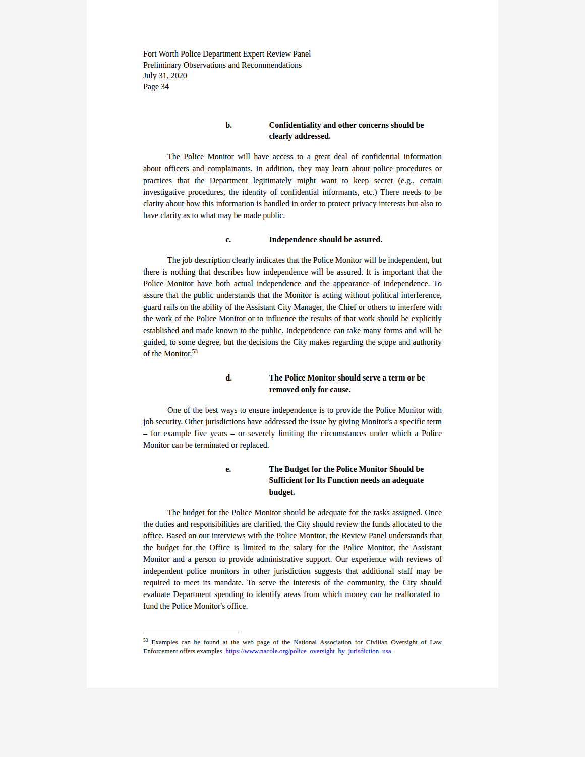Fort Worth Police Department Expert Review Panel
Preliminary Observations and Recommendations
July 31, 2020
Page 34
b. Confidentiality and other concerns should be clearly addressed.
The Police Monitor will have access to a great deal of confidential information about officers and complainants. In addition, they may learn about police procedures or practices that the Department legitimately might want to keep secret (e.g., certain investigative procedures, the identity of confidential informants, etc.) There needs to be clarity about how this information is handled in order to protect privacy interests but also to have clarity as to what may be made public.
c. Independence should be assured.
The job description clearly indicates that the Police Monitor will be independent, but there is nothing that describes how independence will be assured. It is important that the Police Monitor have both actual independence and the appearance of independence. To assure that the public understands that the Monitor is acting without political interference, guard rails on the ability of the Assistant City Manager, the Chief or others to interfere with the work of the Police Monitor or to influence the results of that work should be explicitly established and made known to the public. Independence can take many forms and will be guided, to some degree, but the decisions the City makes regarding the scope and authority of the Monitor.53
d. The Police Monitor should serve a term or be removed only for cause.
One of the best ways to ensure independence is to provide the Police Monitor with job security. Other jurisdictions have addressed the issue by giving Monitor's a specific term – for example five years – or severely limiting the circumstances under which a Police Monitor can be terminated or replaced.
e. The Budget for the Police Monitor Should be Sufficient for Its Function needs an adequate budget.
The budget for the Police Monitor should be adequate for the tasks assigned. Once the duties and responsibilities are clarified, the City should review the funds allocated to the office. Based on our interviews with the Police Monitor, the Review Panel understands that the budget for the Office is limited to the salary for the Police Monitor, the Assistant Monitor and a person to provide administrative support. Our experience with reviews of independent police monitors in other jurisdiction suggests that additional staff may be required to meet its mandate. To serve the interests of the community, the City should evaluate Department spending to identify areas from which money can be reallocated to fund the Police Monitor's office.
53 Examples can be found at the web page of the National Association for Civilian Oversight of Law Enforcement offers examples. https://www.nacole.org/police_oversight_by_jurisdiction_usa.